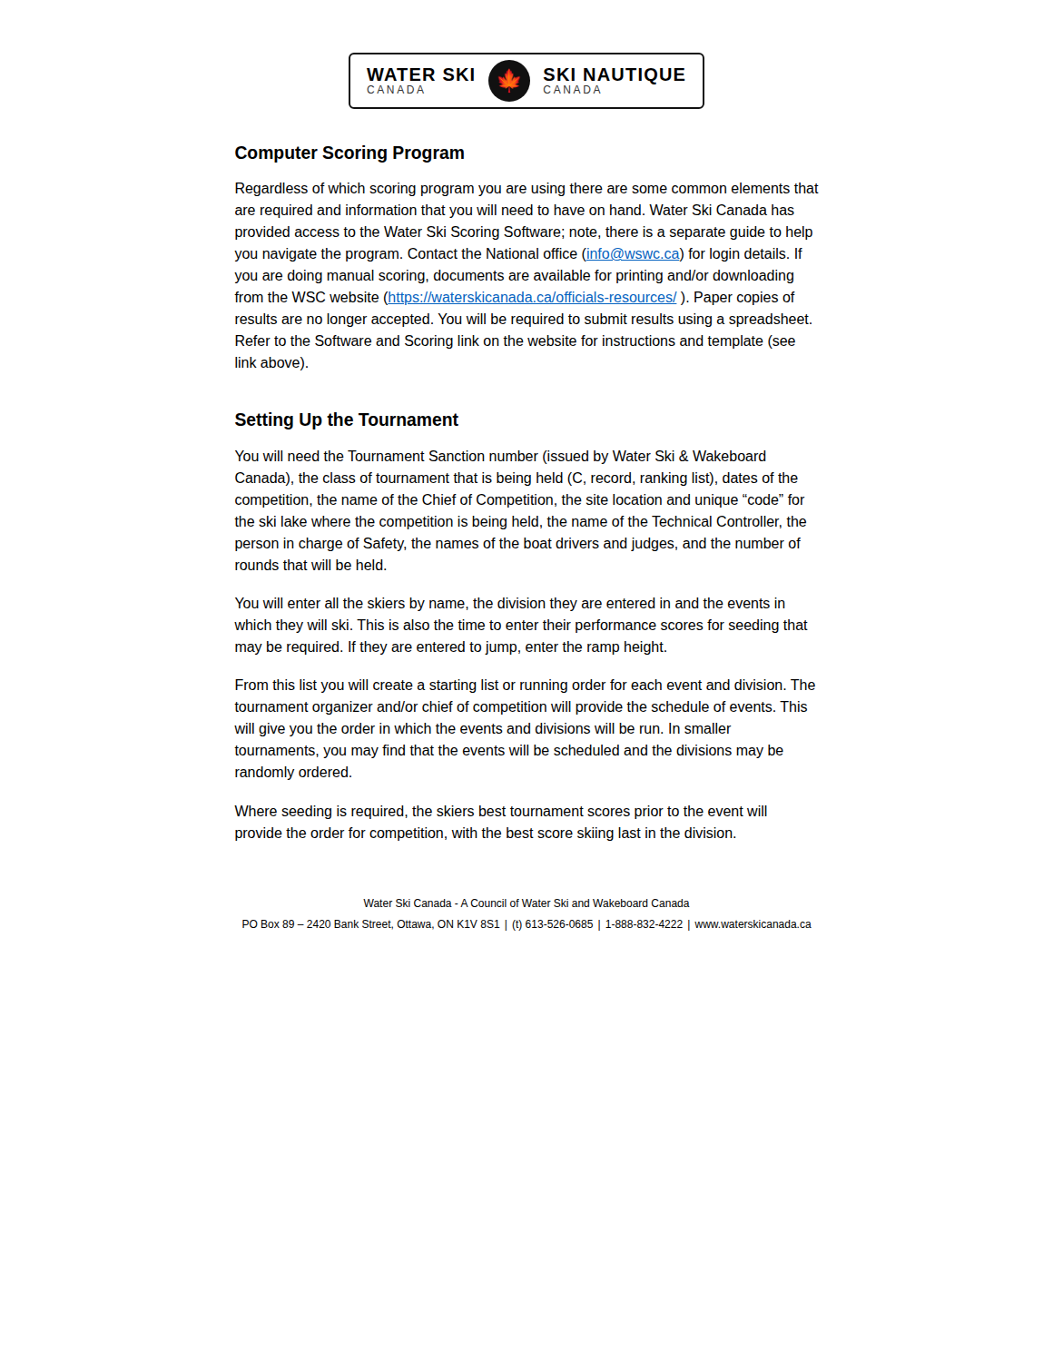WATER SKI
CANADA
🍁
SKI NAUTIQUE
CANADA
Computer Scoring Program
Regardless of which scoring program you are using there are some common elements that are required and information that you will need to have on hand. Water Ski Canada has provided access to the Water Ski Scoring Software; note, there is a separate guide to help you navigate the program. Contact the National office (info@wswc.ca) for login details. If you are doing manual scoring, documents are available for printing and/or downloading from the WSC website (https://waterskicanada.ca/officials-resources/ ). Paper copies of results are no longer accepted. You will be required to submit results using a spreadsheet. Refer to the Software and Scoring link on the website for instructions and template (see link above).
Setting Up the Tournament
You will need the Tournament Sanction number (issued by Water Ski & Wakeboard Canada), the class of tournament that is being held (C, record, ranking list), dates of the competition, the name of the Chief of Competition, the site location and unique “code” for the ski lake where the competition is being held, the name of the Technical Controller, the person in charge of Safety, the names of the boat drivers and judges, and the number of rounds that will be held.
You will enter all the skiers by name, the division they are entered in and the events in which they will ski. This is also the time to enter their performance scores for seeding that may be required. If they are entered to jump, enter the ramp height.
From this list you will create a starting list or running order for each event and division. The tournament organizer and/or chief of competition will provide the schedule of events. This will give you the order in which the events and divisions will be run. In smaller tournaments, you may find that the events will be scheduled and the divisions may be randomly ordered.
Where seeding is required, the skiers best tournament scores prior to the event will provide the order for competition, with the best score skiing last in the division.
Water Ski Canada - A Council of Water Ski and Wakeboard Canada
PO Box 89 – 2420 Bank Street, Ottawa, ON K1V 8S1 | (t) 613-526-0685 | 1-888-832-4222 | www.waterskicanada.ca